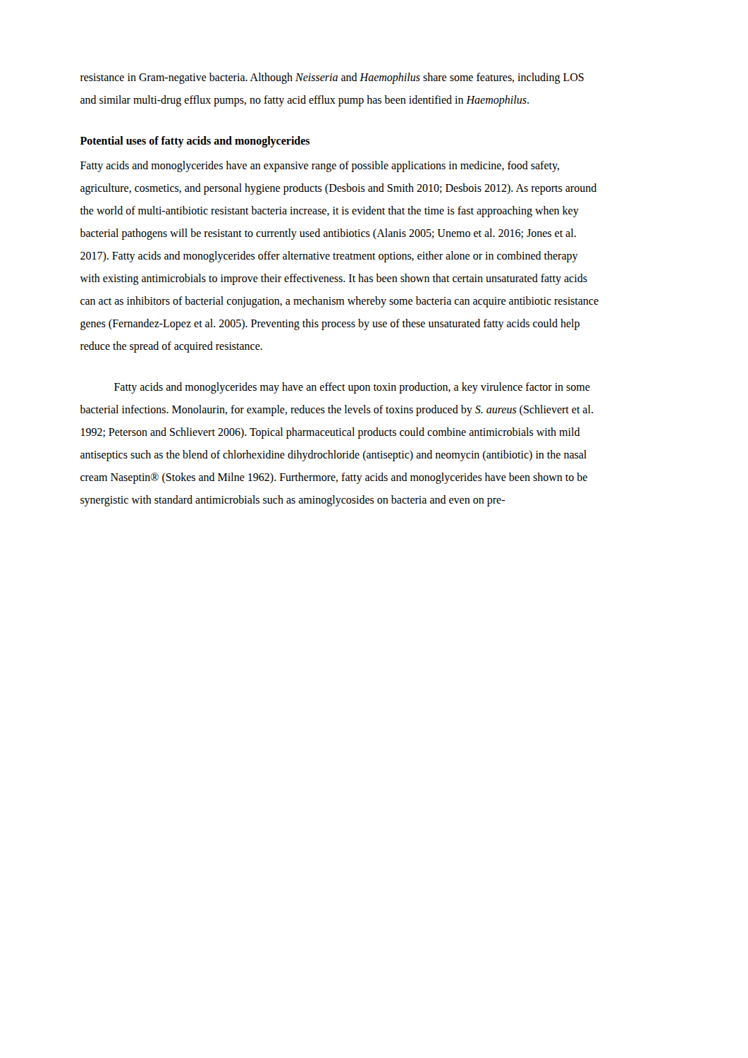resistance in Gram-negative bacteria. Although Neisseria and Haemophilus share some features, including LOS and similar multi-drug efflux pumps, no fatty acid efflux pump has been identified in Haemophilus.
Potential uses of fatty acids and monoglycerides
Fatty acids and monoglycerides have an expansive range of possible applications in medicine, food safety, agriculture, cosmetics, and personal hygiene products (Desbois and Smith 2010; Desbois 2012). As reports around the world of multi-antibiotic resistant bacteria increase, it is evident that the time is fast approaching when key bacterial pathogens will be resistant to currently used antibiotics (Alanis 2005; Unemo et al. 2016; Jones et al. 2017). Fatty acids and monoglycerides offer alternative treatment options, either alone or in combined therapy with existing antimicrobials to improve their effectiveness. It has been shown that certain unsaturated fatty acids can act as inhibitors of bacterial conjugation, a mechanism whereby some bacteria can acquire antibiotic resistance genes (Fernandez-Lopez et al. 2005). Preventing this process by use of these unsaturated fatty acids could help reduce the spread of acquired resistance.
Fatty acids and monoglycerides may have an effect upon toxin production, a key virulence factor in some bacterial infections. Monolaurin, for example, reduces the levels of toxins produced by S. aureus (Schlievert et al. 1992; Peterson and Schlievert 2006). Topical pharmaceutical products could combine antimicrobials with mild antiseptics such as the blend of chlorhexidine dihydrochloride (antiseptic) and neomycin (antibiotic) in the nasal cream Naseptin® (Stokes and Milne 1962). Furthermore, fatty acids and monoglycerides have been shown to be synergistic with standard antimicrobials such as aminoglycosides on bacteria and even on pre-